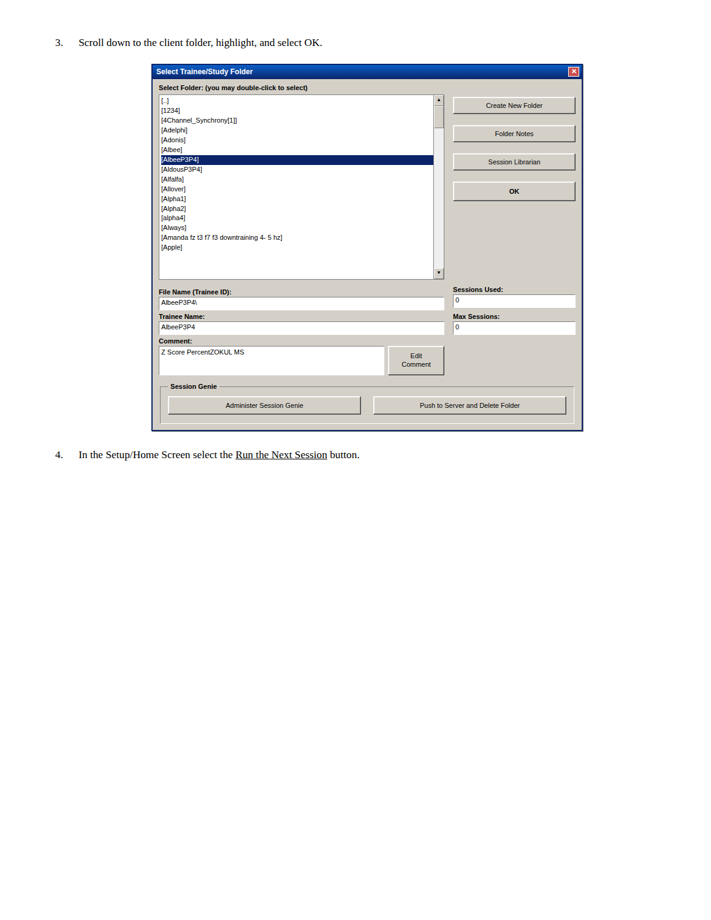Scroll down to the client folder, highlight, and select OK.
Select Trainee/Study Folder ✕
Select Folder: (you may double-click to select)
[..]
[1234]
[4Channel_Synchrony[1]]
[Adelphi]
[Adonis]
[Albee]
[AlbeeP3P4]
[AldousP3P4]
[Alfalfa]
[Allover]
[Alpha1]
[Alpha2]
[alpha4]
[Always]
[Amanda fz t3 f7 f3 downtraining 4- 5 hz]
[Apple]
▲
▼
Create New Folder
Folder Notes
Session Librarian
OK
File Name (Trainee ID):
AlbeeP3P4\
Trainee Name:
AlbeeP3P4
Comment:
Z Score PercentZOKUL MS
Edit
Comment
Sessions Used:
0
Max Sessions:
0
Session Genie
Administer Session Genie
Push to Server and Delete Folder
In the Setup/Home Screen select the Run the Next Session button.